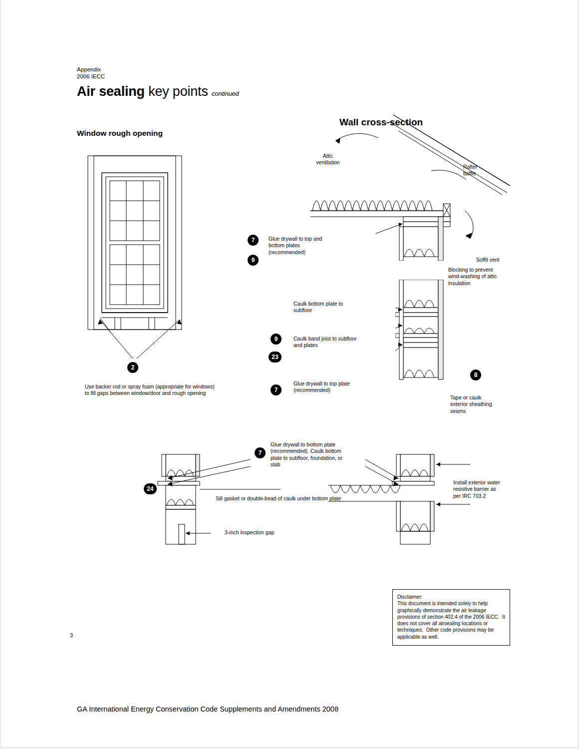Appendix
2006 IECC
Air sealing key points continued
Window rough opening
Wall cross-section
2
Use backer rod or spray foam (appropriate for windows) to fill gaps between window/door and rough opening
Attic
ventilation
Rafter
baffle
Soffit vent
Blocking to prevent wind-washing of attic insulation
7
9
Glue drywall to top and bottom plates (recommended)
Caulk bottom plate to subfloor
9
23
Caulk band joist to subfloor and plates
7
Glue drywall to top plate (recommended)
8
Tape or caulk exterior sheathing seams
7
Glue drywall to bottom plate (recommended). Caulk bottom plate to subfloor, foundation, or slab
24
Sill gasket or double-bead of caulk under bottom plate
3-inch inspection gap
Install exterior water resistive barrier as per IRC 703.2
Disclaimer:
This document is intended solely to help graphically demonstrate the air leakage provisions of section 402.4 of the 2006 IECC. It does not cover all airsealing locations or techniques. Other code provisions may be applicable as well.
3
GA International Energy Conservation Code Supplements and Amendments 2008
19